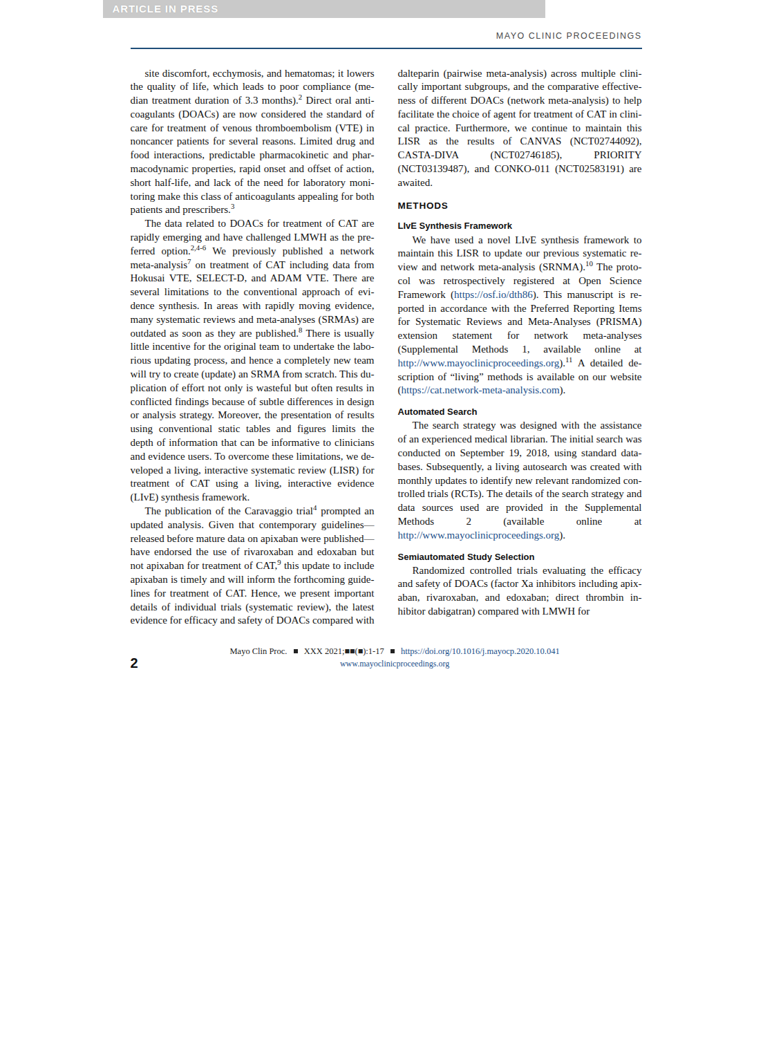ARTICLE IN PRESS
Mayo Clinic Proceedings
site discomfort, ecchymosis, and hematomas; it lowers the quality of life, which leads to poor compliance (median treatment duration of 3.3 months).2 Direct oral anticoagulants (DOACs) are now considered the standard of care for treatment of venous thromboembolism (VTE) in noncancer patients for several reasons. Limited drug and food interactions, predictable pharmacokinetic and pharmacodynamic properties, rapid onset and offset of action, short half-life, and lack of the need for laboratory monitoring make this class of anticoagulants appealing for both patients and prescribers.3
The data related to DOACs for treatment of CAT are rapidly emerging and have challenged LMWH as the preferred option.2,4-6 We previously published a network meta-analysis7 on treatment of CAT including data from Hokusai VTE, SELECT-D, and ADAM VTE. There are several limitations to the conventional approach of evidence synthesis. In areas with rapidly moving evidence, many systematic reviews and meta-analyses (SRMAs) are outdated as soon as they are published.8 There is usually little incentive for the original team to undertake the laborious updating process, and hence a completely new team will try to create (update) an SRMA from scratch. This duplication of effort not only is wasteful but often results in conflicted findings because of subtle differences in design or analysis strategy. Moreover, the presentation of results using conventional static tables and figures limits the depth of information that can be informative to clinicians and evidence users. To overcome these limitations, we developed a living, interactive systematic review (LISR) for treatment of CAT using a living, interactive evidence (LIvE) synthesis framework.
The publication of the Caravaggio trial4 prompted an updated analysis. Given that contemporary guidelines—released before mature data on apixaban were published—have endorsed the use of rivaroxaban and edoxaban but not apixaban for treatment of CAT,9 this update to include apixaban is timely and will inform the forthcoming guidelines for treatment of CAT. Hence, we present important details of individual trials (systematic review), the latest evidence for efficacy and safety of DOACs compared with dalteparin (pairwise meta-analysis) across multiple clinically important subgroups, and the comparative effectiveness of different DOACs (network meta-analysis) to help facilitate the choice of agent for treatment of CAT in clinical practice. Furthermore, we continue to maintain this LISR as the results of CANVAS (NCT02744092), CASTA-DIVA (NCT02746185), PRIORITY (NCT03139487), and CONKO-011 (NCT02583191) are awaited.
Methods
LIvE Synthesis Framework
We have used a novel LIvE synthesis framework to maintain this LISR to update our previous systematic review and network meta-analysis (SRNMA).10 The protocol was retrospectively registered at Open Science Framework (https://osf.io/dth86). This manuscript is reported in accordance with the Preferred Reporting Items for Systematic Reviews and Meta-Analyses (PRISMA) extension statement for network meta-analyses (Supplemental Methods 1, available online at http://www.mayoclinicproceedings.org).11 A detailed description of “living” methods is available on our website (https://cat.network-meta-analysis.com).
Automated Search
The search strategy was designed with the assistance of an experienced medical librarian. The initial search was conducted on September 19, 2018, using standard databases. Subsequently, a living autosearch was created with monthly updates to identify new relevant randomized controlled trials (RCTs). The details of the search strategy and data sources used are provided in the Supplemental Methods 2 (available online at http://www.mayoclinicproceedings.org).
Semiautomated Study Selection
Randomized controlled trials evaluating the efficacy and safety of DOACs (factor Xa inhibitors including apixaban, rivaroxaban, and edoxaban; direct thrombin inhibitor dabigatran) compared with LMWH for
2
Mayo Clin Proc. XXX 2021;■■(■):1-17 https://doi.org/10.1016/j.mayocp.2020.10.041 www.mayoclinicproceedings.org